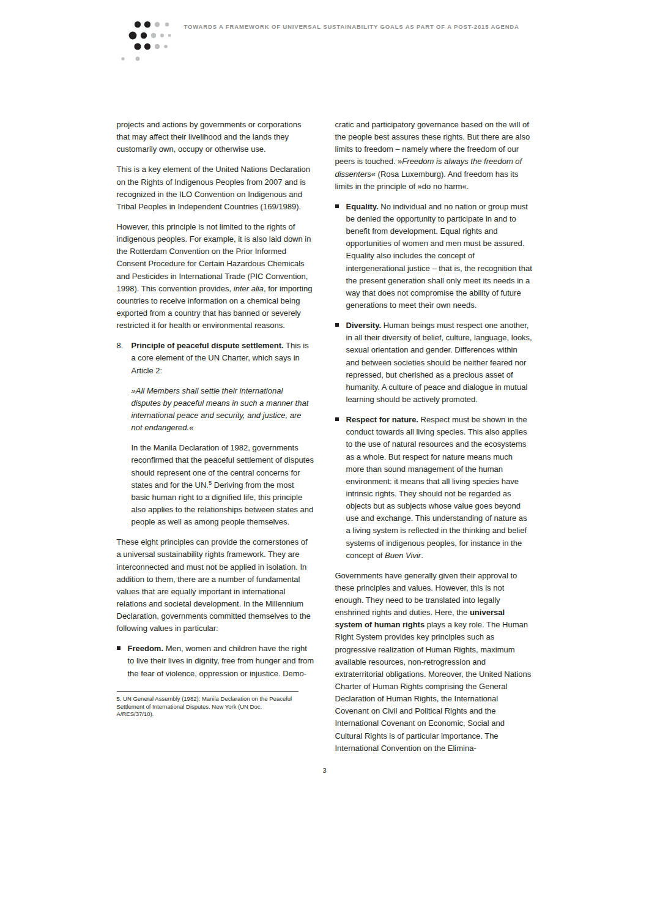Towards a Framework of Universal Sustainability Goals as Part of a Post-2015 Agenda
projects and actions by governments or corporations that may affect their livelihood and the lands they customarily own, occupy or otherwise use.
This is a key element of the United Nations Declaration on the Rights of Indigenous Peoples from 2007 and is recognized in the ILO Convention on Indigenous and Tribal Peoples in Independent Countries (169/1989).
However, this principle is not limited to the rights of indigenous peoples. For example, it is also laid down in the Rotterdam Convention on the Prior Informed Consent Procedure for Certain Hazardous Chemicals and Pesticides in International Trade (PIC Convention, 1998). This convention provides, inter alia, for importing countries to receive information on a chemical being exported from a country that has banned or severely restricted it for health or environmental reasons.
8.
Principle of peaceful dispute settlement. This is a core element of the UN Charter, which says in Article 2:
»All Members shall settle their international disputes by peaceful means in such a manner that international peace and security, and justice, are not endangered.«
In the Manila Declaration of 1982, governments reconfirmed that the peaceful settlement of disputes should represent one of the central concerns for states and for the UN.5 Deriving from the most basic human right to a dignified life, this principle also applies to the relationships between states and people as well as among people themselves.
These eight principles can provide the cornerstones of a universal sustainability rights framework. They are interconnected and must not be applied in isolation. In addition to them, there are a number of fundamental values that are equally important in international relations and societal development. In the Millennium Declaration, governments committed themselves to the following values in particular:
Freedom. Men, women and children have the right to live their lives in dignity, free from hunger and from the fear of violence, oppression or injustice. Demo-
5. UN General Assembly (1982): Manila Declaration on the Peaceful Settlement of International Disputes. New York (UN Doc. A/RES/37/10).
cratic and participatory governance based on the will of the people best assures these rights. But there are also limits to freedom – namely where the freedom of our peers is touched. »Freedom is always the freedom of dissenters« (Rosa Luxemburg). And freedom has its limits in the principle of »do no harm«.
Equality. No individual and no nation or group must be denied the opportunity to participate in and to benefit from development. Equal rights and opportunities of women and men must be assured. Equality also includes the concept of intergenerational justice – that is, the recognition that the present generation shall only meet its needs in a way that does not compromise the ability of future generations to meet their own needs.
Diversity. Human beings must respect one another, in all their diversity of belief, culture, language, looks, sexual orientation and gender. Differences within and between societies should be neither feared nor repressed, but cherished as a precious asset of humanity. A culture of peace and dialogue in mutual learning should be actively promoted.
Respect for nature. Respect must be shown in the conduct towards all living species. This also applies to the use of natural resources and the ecosystems as a whole. But respect for nature means much more than sound management of the human environment: it means that all living species have intrinsic rights. They should not be regarded as objects but as subjects whose value goes beyond use and exchange. This understanding of nature as a living system is reflected in the thinking and belief systems of indigenous peoples, for instance in the concept of Buen Vivir.
Governments have generally given their approval to these principles and values. However, this is not enough. They need to be translated into legally enshrined rights and duties. Here, the universal system of human rights plays a key role. The Human Right System provides key principles such as progressive realization of Human Rights, maximum available resources, non-retrogression and extraterritorial obligations. Moreover, the United Nations Charter of Human Rights comprising the General Declaration of Human Rights, the International Covenant on Civil and Political Rights and the International Covenant on Economic, Social and Cultural Rights is of particular importance. The International Convention on the Elimina-
3